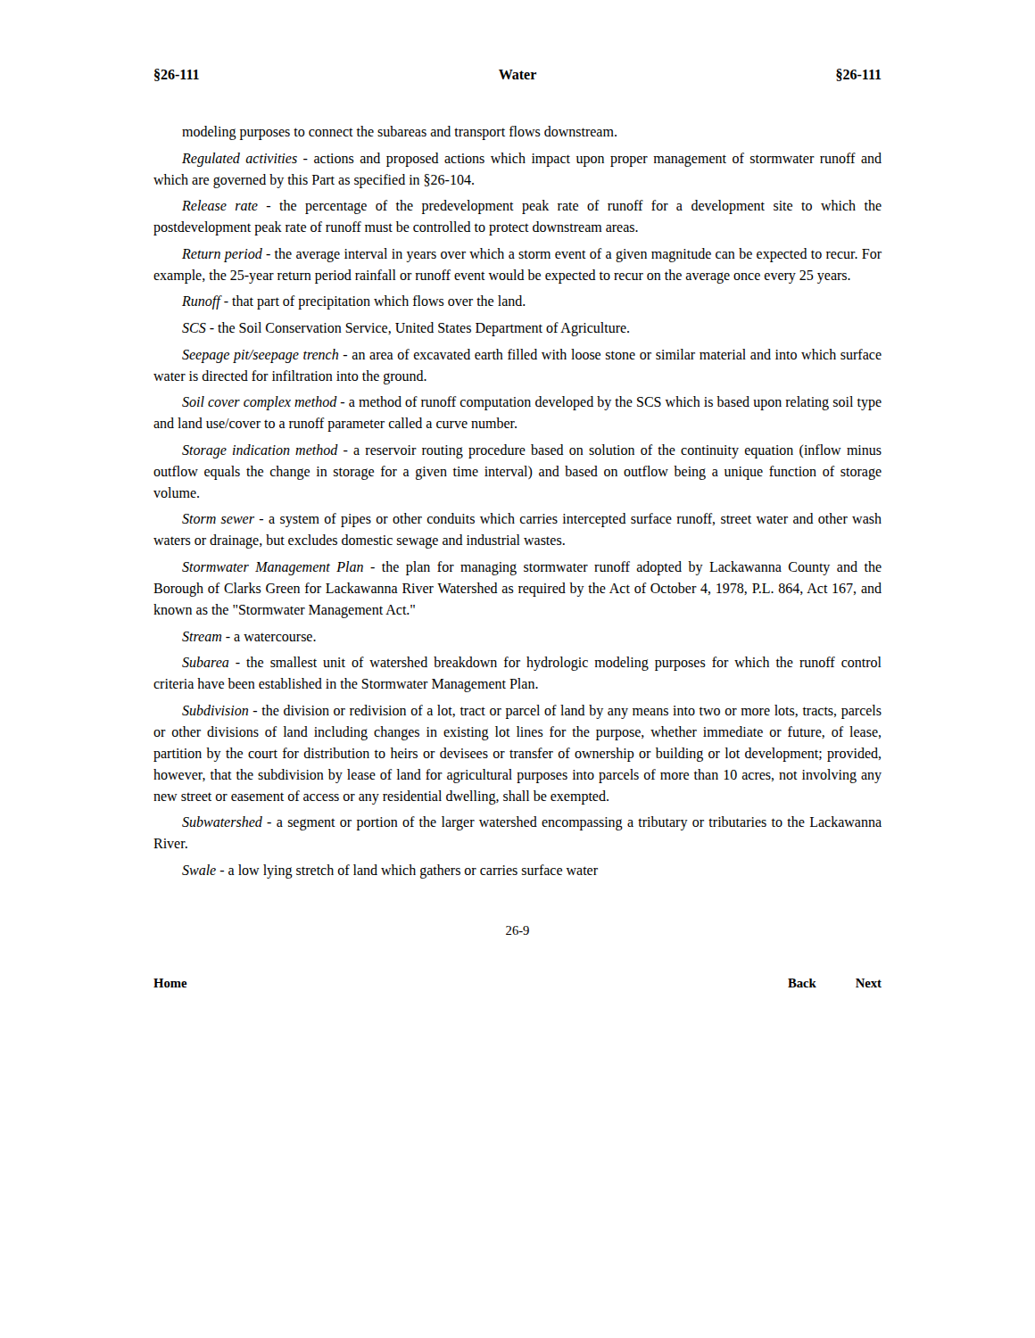§26-111
Water
§26-111
modeling purposes to connect the subareas and transport flows downstream.
Regulated activities - actions and proposed actions which impact upon proper management of stormwater runoff and which are governed by this Part as specified in §26-104.
Release rate - the percentage of the predevelopment peak rate of runoff for a development site to which the postdevelopment peak rate of runoff must be controlled to protect downstream areas.
Return period - the average interval in years over which a storm event of a given magnitude can be expected to recur. For example, the 25-year return period rainfall or runoff event would be expected to recur on the average once every 25 years.
Runoff - that part of precipitation which flows over the land.
SCS - the Soil Conservation Service, United States Department of Agriculture.
Seepage pit/seepage trench - an area of excavated earth filled with loose stone or similar material and into which surface water is directed for infiltration into the ground.
Soil cover complex method - a method of runoff computation developed by the SCS which is based upon relating soil type and land use/cover to a runoff parameter called a curve number.
Storage indication method - a reservoir routing procedure based on solution of the continuity equation (inflow minus outflow equals the change in storage for a given time interval) and based on outflow being a unique function of storage volume.
Storm sewer - a system of pipes or other conduits which carries intercepted surface runoff, street water and other wash waters or drainage, but excludes domestic sewage and industrial wastes.
Stormwater Management Plan - the plan for managing stormwater runoff adopted by Lackawanna County and the Borough of Clarks Green for Lackawanna River Watershed as required by the Act of October 4, 1978, P.L. 864, Act 167, and known as the "Stormwater Management Act."
Stream - a watercourse.
Subarea - the smallest unit of watershed breakdown for hydrologic modeling purposes for which the runoff control criteria have been established in the Stormwater Management Plan.
Subdivision - the division or redivision of a lot, tract or parcel of land by any means into two or more lots, tracts, parcels or other divisions of land including changes in existing lot lines for the purpose, whether immediate or future, of lease, partition by the court for distribution to heirs or devisees or transfer of ownership or building or lot development; provided, however, that the subdivision by lease of land for agricultural purposes into parcels of more than 10 acres, not involving any new street or easement of access or any residential dwelling, shall be exempted.
Subwatershed - a segment or portion of the larger watershed encompassing a tributary or tributaries to the Lackawanna River.
Swale - a low lying stretch of land which gathers or carries surface water
26-9
Home
Back Next